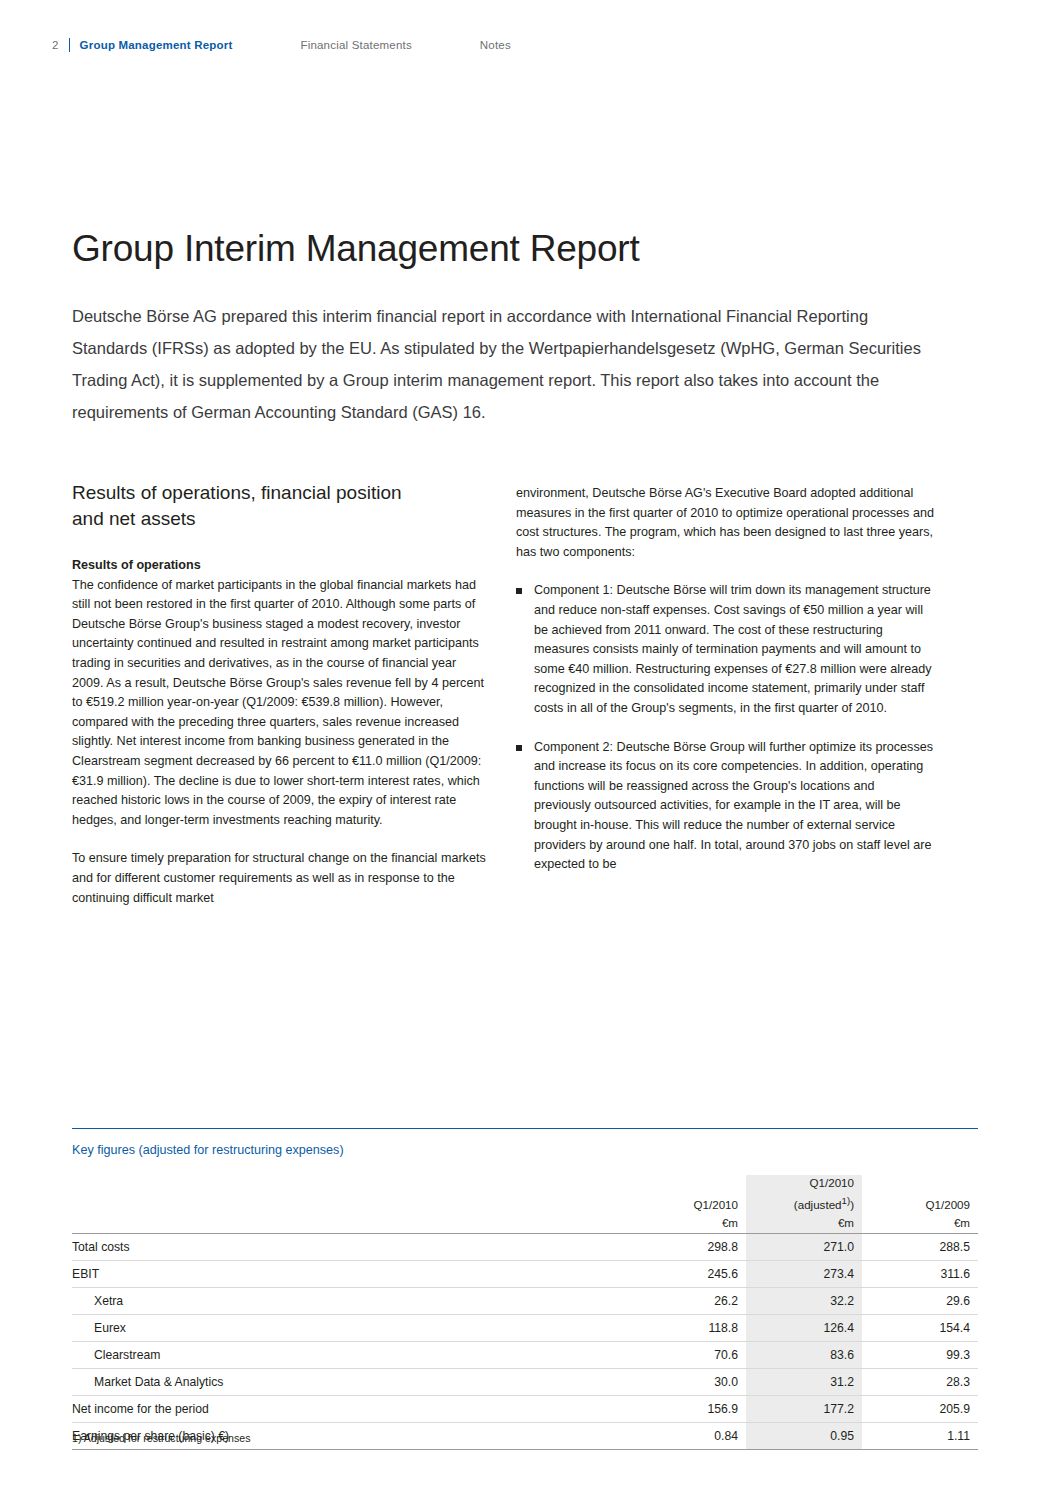2 Group Management Report Financial Statements Notes
Group Interim Management Report
Deutsche Börse AG prepared this interim financial report in accordance with International Financial Reporting Standards (IFRSs) as adopted by the EU. As stipulated by the Wertpapierhandelsgesetz (WpHG, German Securities Trading Act), it is supplemented by a Group interim management report. This report also takes into account the requirements of German Accounting Standard (GAS) 16.
Results of operations, financial position
and net assets
Results of operations
The confidence of market participants in the global financial markets had still not been restored in the first quarter of 2010. Although some parts of Deutsche Börse Group's business staged a modest recovery, investor uncertainty continued and resulted in restraint among market participants trading in securities and derivatives, as in the course of financial year 2009. As a result, Deutsche Börse Group's sales revenue fell by 4 percent to €519.2 million year-on-year (Q1/2009: €539.8 million). However, compared with the preceding three quarters, sales revenue increased slightly. Net interest income from banking business generated in the Clearstream segment decreased by 66 percent to €11.0 million (Q1/2009: €31.9 million). The decline is due to lower short-term interest rates, which reached historic lows in the course of 2009, the expiry of interest rate hedges, and longer-term investments reaching maturity.
To ensure timely preparation for structural change on the financial markets and for different customer requirements as well as in response to the continuing difficult market
environment, Deutsche Börse AG's Executive Board adopted additional measures in the first quarter of 2010 to optimize operational processes and cost structures. The program, which has been designed to last three years, has two components:
Component 1: Deutsche Börse will trim down its management structure and reduce non-staff expenses. Cost savings of €50 million a year will be achieved from 2011 onward. The cost of these restructuring measures consists mainly of termination payments and will amount to some €40 million. Restructuring expenses of €27.8 million were already recognized in the consolidated income statement, primarily under staff costs in all of the Group's segments, in the first quarter of 2010.
Component 2: Deutsche Börse Group will further optimize its processes and increase its focus on its core competencies. In addition, operating functions will be reassigned across the Group's locations and previously outsourced activities, for example in the IT area, will be brought in-house. This will reduce the number of external service providers by around one half. In total, around 370 jobs on staff level are expected to be
Key figures (adjusted for restructuring expenses)
| | | Q1/2010 | |
| --- | --- | --- | --- |
| | Q1/2010 | (adjusted 1) ) | Q1/2009 |
| | €m | €m | €m |
| Total costs | 298.8 | 271.0 | 288.5 |
| EBIT | 245.6 | 273.4 | 311.6 |
| Xetra | 26.2 | 32.2 | 29.6 |
| Eurex | 118.8 | 126.4 | 154.4 |
| Clearstream | 70.6 | 83.6 | 99.3 |
| Market Data & Analytics | 30.0 | 31.2 | 28.3 |
| Net income for the period | 156.9 | 177.2 | 205.9 |
| Earnings per share (basic) €) | 0.84 | 0.95 | 1.11 |
1) Adjusted for restructuring expenses